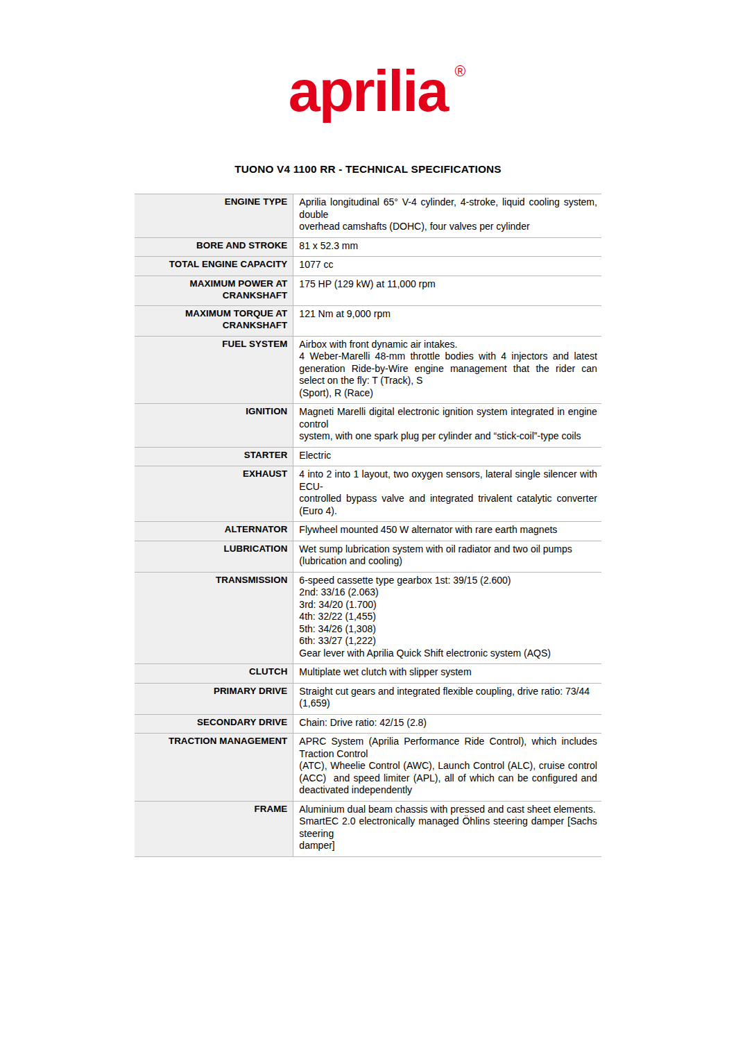aprilia®
TUONO V4 1100 RR - TECHNICAL SPECIFICATIONS
| ENGINE TYPE | Aprilia longitudinal 65° V-4 cylinder, 4-stroke, liquid cooling system, double overhead camshafts (DOHC), four valves per cylinder |
| BORE AND STROKE | 81 x 52.3 mm |
| TOTAL ENGINE CAPACITY | 1077 cc |
| MAXIMUM POWER AT CRANKSHAFT | 175 HP (129 kW) at 11,000 rpm |
| MAXIMUM TORQUE AT CRANKSHAFT | 121 Nm at 9,000 rpm |
| FUEL SYSTEM | Airbox with front dynamic air intakes. 4 Weber-Marelli 48-mm throttle bodies with 4 injectors and latest generation Ride-by-Wire engine management that the rider can select on the fly: T (Track), S (Sport), R (Race) |
| IGNITION | Magneti Marelli digital electronic ignition system integrated in engine control system, with one spark plug per cylinder and “stick-coil”-type coils |
| STARTER | Electric |
| EXHAUST | 4 into 2 into 1 layout, two oxygen sensors, lateral single silencer with ECU- controlled bypass valve and integrated trivalent catalytic converter (Euro 4). |
| ALTERNATOR | Flywheel mounted 450 W alternator with rare earth magnets |
| LUBRICATION | Wet sump lubrication system with oil radiator and two oil pumps (lubrication and cooling) |
| TRANSMISSION | 6-speed cassette type gearbox 1st: 39/15 (2.600) 2nd: 33/16 (2.063) 3rd: 34/20 (1.700) 4th: 32/22 (1,455) 5th: 34/26 (1,308) 6th: 33/27 (1,222) Gear lever with Aprilia Quick Shift electronic system (AQS) |
| CLUTCH | Multiplate wet clutch with slipper system |
| PRIMARY DRIVE | Straight cut gears and integrated flexible coupling, drive ratio: 73/44 (1,659) |
| SECONDARY DRIVE | Chain: Drive ratio: 42/15 (2.8) |
| TRACTION MANAGEMENT | APRC System (Aprilia Performance Ride Control), which includes Traction Control (ATC), Wheelie Control (AWC), Launch Control (ALC), cruise control (ACC) and speed limiter (APL), all of which can be configured and deactivated independently |
| FRAME | Aluminium dual beam chassis with pressed and cast sheet elements. SmartEC 2.0 electronically managed Öhlins steering damper [Sachs steering damper] |